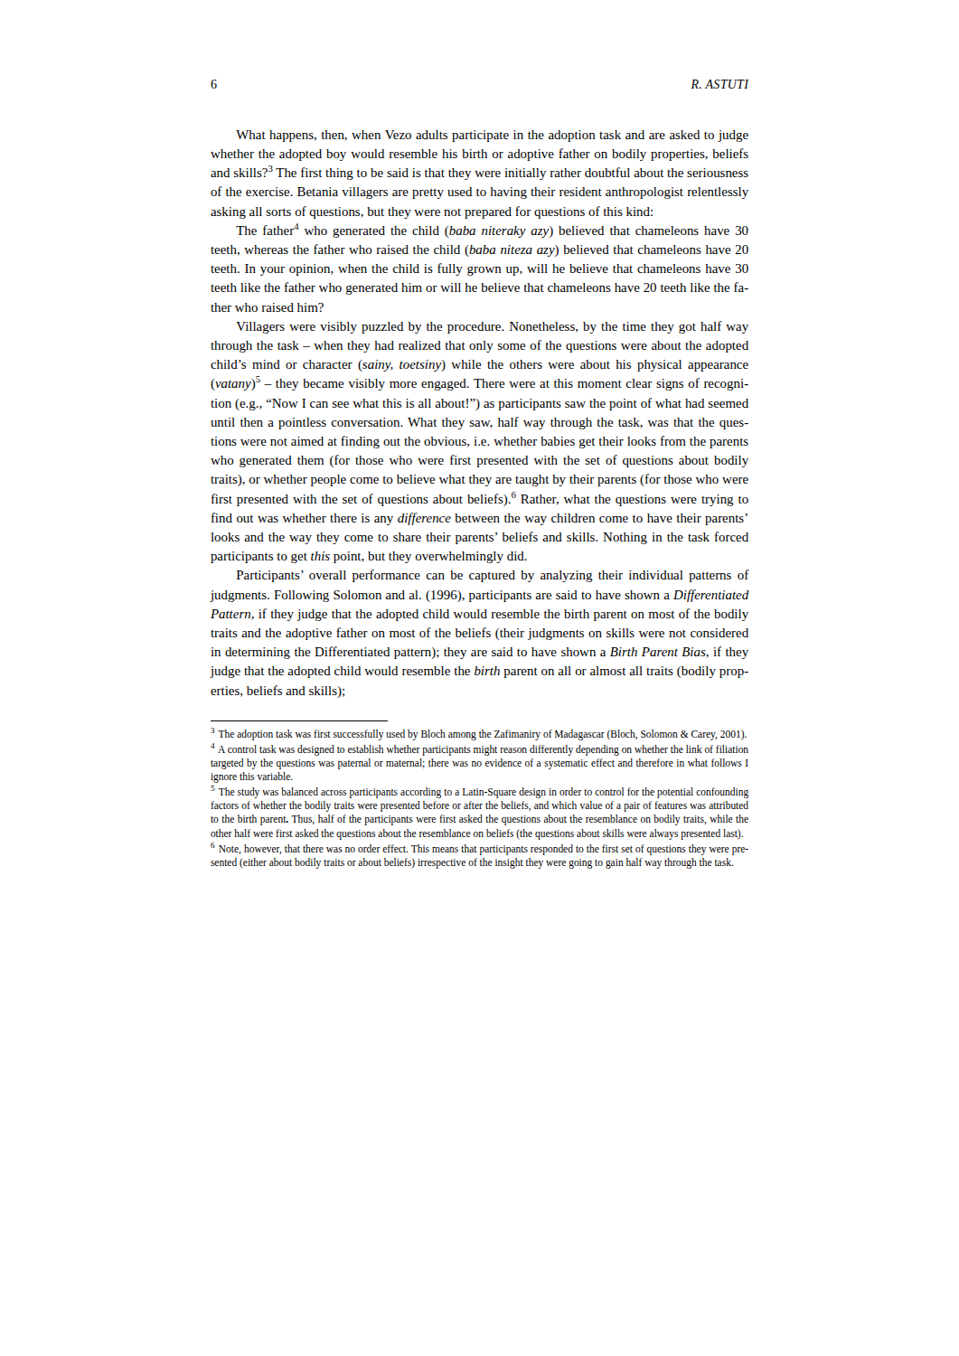6 R. ASTUTI
What happens, then, when Vezo adults participate in the adoption task and are asked to judge whether the adopted boy would resemble his birth or adoptive father on bodily properties, beliefs and skills?3 The first thing to be said is that they were initially rather doubtful about the seriousness of the exercise. Betania villagers are pretty used to having their resident anthropologist relentlessly asking all sorts of questions, but they were not prepared for questions of this kind:
The father4 who generated the child (baba niteraky azy) believed that chameleons have 30 teeth, whereas the father who raised the child (baba niteza azy) believed that chameleons have 20 teeth. In your opinion, when the child is fully grown up, will he believe that chameleons have 30 teeth like the father who generated him or will he believe that chameleons have 20 teeth like the father who raised him?
Villagers were visibly puzzled by the procedure. Nonetheless, by the time they got half way through the task – when they had realized that only some of the questions were about the adopted child’s mind or character (sainy, toetsiny) while the others were about his physical appearance (vatany)5 – they became visibly more engaged. There were at this moment clear signs of recognition (e.g., “Now I can see what this is all about!”) as participants saw the point of what had seemed until then a pointless conversation. What they saw, half way through the task, was that the questions were not aimed at finding out the obvious, i.e. whether babies get their looks from the parents who generated them (for those who were first presented with the set of questions about bodily traits), or whether people come to believe what they are taught by their parents (for those who were first presented with the set of questions about beliefs).6 Rather, what the questions were trying to find out was whether there is any difference between the way children come to have their parents’ looks and the way they come to share their parents’ beliefs and skills. Nothing in the task forced participants to get this point, but they overwhelmingly did.
Participants’ overall performance can be captured by analyzing their individual patterns of judgments. Following Solomon and al. (1996), participants are said to have shown a Differentiated Pattern, if they judge that the adopted child would resemble the birth parent on most of the bodily traits and the adoptive father on most of the beliefs (their judgments on skills were not considered in determining the Differentiated pattern); they are said to have shown a Birth Parent Bias, if they judge that the adopted child would resemble the birth parent on all or almost all traits (bodily properties, beliefs and skills);
3 The adoption task was first successfully used by Bloch among the Zafimaniry of Madagascar (Bloch, Solomon & Carey, 2001).
4 A control task was designed to establish whether participants might reason differently depending on whether the link of filiation targeted by the questions was paternal or maternal; there was no evidence of a systematic effect and therefore in what follows I ignore this variable.
5 The study was balanced across participants according to a Latin-Square design in order to control for the potential confounding factors of whether the bodily traits were presented before or after the beliefs, and which value of a pair of features was attributed to the birth parent. Thus, half of the participants were first asked the questions about the resemblance on bodily traits, while the other half were first asked the questions about the resemblance on beliefs (the questions about skills were always presented last).
6 Note, however, that there was no order effect. This means that participants responded to the first set of questions they were presented (either about bodily traits or about beliefs) irrespective of the insight they were going to gain half way through the task.